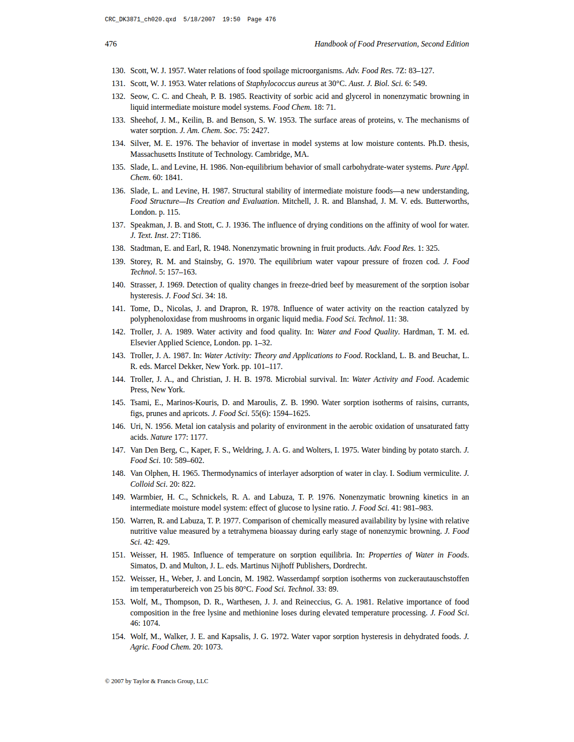CRC_DK3871_ch020.qxd 5/18/2007 19:50 Page 476
476 Handbook of Food Preservation, Second Edition
130. Scott, W. J. 1957. Water relations of food spoilage microorganisms. Adv. Food Res. 7Z: 83–127.
131. Scott, W. J. 1953. Water relations of Staphylococcus aureus at 30°C. Aust. J. Biol. Sci. 6: 549.
132. Seow, C. C. and Cheah, P. B. 1985. Reactivity of sorbic acid and glycerol in nonenzymatic browning in liquid intermediate moisture model systems. Food Chem. 18: 71.
133. Sheehof, J. M., Keilin, B. and Benson, S. W. 1953. The surface areas of proteins, v. The mechanisms of water sorption. J. Am. Chem. Soc. 75: 2427.
134. Silver, M. E. 1976. The behavior of invertase in model systems at low moisture contents. Ph.D. thesis, Massachusetts Institute of Technology. Cambridge, MA.
135. Slade, L. and Levine, H. 1986. Non-equilibrium behavior of small carbohydrate-water systems. Pure Appl. Chem. 60: 1841.
136. Slade, L. and Levine, H. 1987. Structural stability of intermediate moisture foods—a new understanding, Food Structure—Its Creation and Evaluation. Mitchell, J. R. and Blanshad, J. M. V. eds. Butterworths, London. p. 115.
137. Speakman, J. B. and Stott, C. J. 1936. The influence of drying conditions on the affinity of wool for water. J. Text. Inst. 27: T186.
138. Stadtman, E. and Earl, R. 1948. Nonenzymatic browning in fruit products. Adv. Food Res. 1: 325.
139. Storey, R. M. and Stainsby, G. 1970. The equilibrium water vapour pressure of frozen cod. J. Food Technol. 5: 157–163.
140. Strasser, J. 1969. Detection of quality changes in freeze-dried beef by measurement of the sorption isobar hysteresis. J. Food Sci. 34: 18.
141. Tome, D., Nicolas, J. and Drapron, R. 1978. Influence of water activity on the reaction catalyzed by polyphenoloxidase from mushrooms in organic liquid media. Food Sci. Technol. 11: 38.
142. Troller, J. A. 1989. Water activity and food quality. In: Water and Food Quality. Hardman, T. M. ed. Elsevier Applied Science, London. pp. 1–32.
143. Troller, J. A. 1987. In: Water Activity: Theory and Applications to Food. Rockland, L. B. and Beuchat, L. R. eds. Marcel Dekker, New York. pp. 101–117.
144. Troller, J. A., and Christian, J. H. B. 1978. Microbial survival. In: Water Activity and Food. Academic Press, New York.
145. Tsami, E., Marinos-Kouris, D. and Maroulis, Z. B. 1990. Water sorption isotherms of raisins, currants, figs, prunes and apricots. J. Food Sci. 55(6): 1594–1625.
146. Uri, N. 1956. Metal ion catalysis and polarity of environment in the aerobic oxidation of unsaturated fatty acids. Nature 177: 1177.
147. Van Den Berg, C., Kaper, F. S., Weldring, J. A. G. and Wolters, I. 1975. Water binding by potato starch. J. Food Sci. 10: 589–602.
148. Van Olphen, H. 1965. Thermodynamics of interlayer adsorption of water in clay. I. Sodium vermiculite. J. Colloid Sci. 20: 822.
149. Warmbier, H. C., Schnickels, R. A. and Labuza, T. P. 1976. Nonenzymatic browning kinetics in an intermediate moisture model system: effect of glucose to lysine ratio. J. Food Sci. 41: 981–983.
150. Warren, R. and Labuza, T. P. 1977. Comparison of chemically measured availability by lysine with relative nutritive value measured by a tetrahymena bioassay during early stage of nonenzymic browning. J. Food Sci. 42: 429.
151. Weisser, H. 1985. Influence of temperature on sorption equilibria. In: Properties of Water in Foods. Simatos, D. and Multon, J. L. eds. Martinus Nijhoff Publishers, Dordrecht.
152. Weisser, H., Weber, J. and Loncin, M. 1982. Wasserdampf sorption isotherms von zuckerautauschstoffen im temperaturbereich von 25 bis 80°C. Food Sci. Technol. 33: 89.
153. Wolf, M., Thompson, D. R., Warthesen, J. J. and Reineccius, G. A. 1981. Relative importance of food composition in the free lysine and methionine loses during elevated temperature processing. J. Food Sci. 46: 1074.
154. Wolf, M., Walker, J. E. and Kapsalis, J. G. 1972. Water vapor sorption hysteresis in dehydrated foods. J. Agric. Food Chem. 20: 1073.
© 2007 by Taylor & Francis Group, LLC